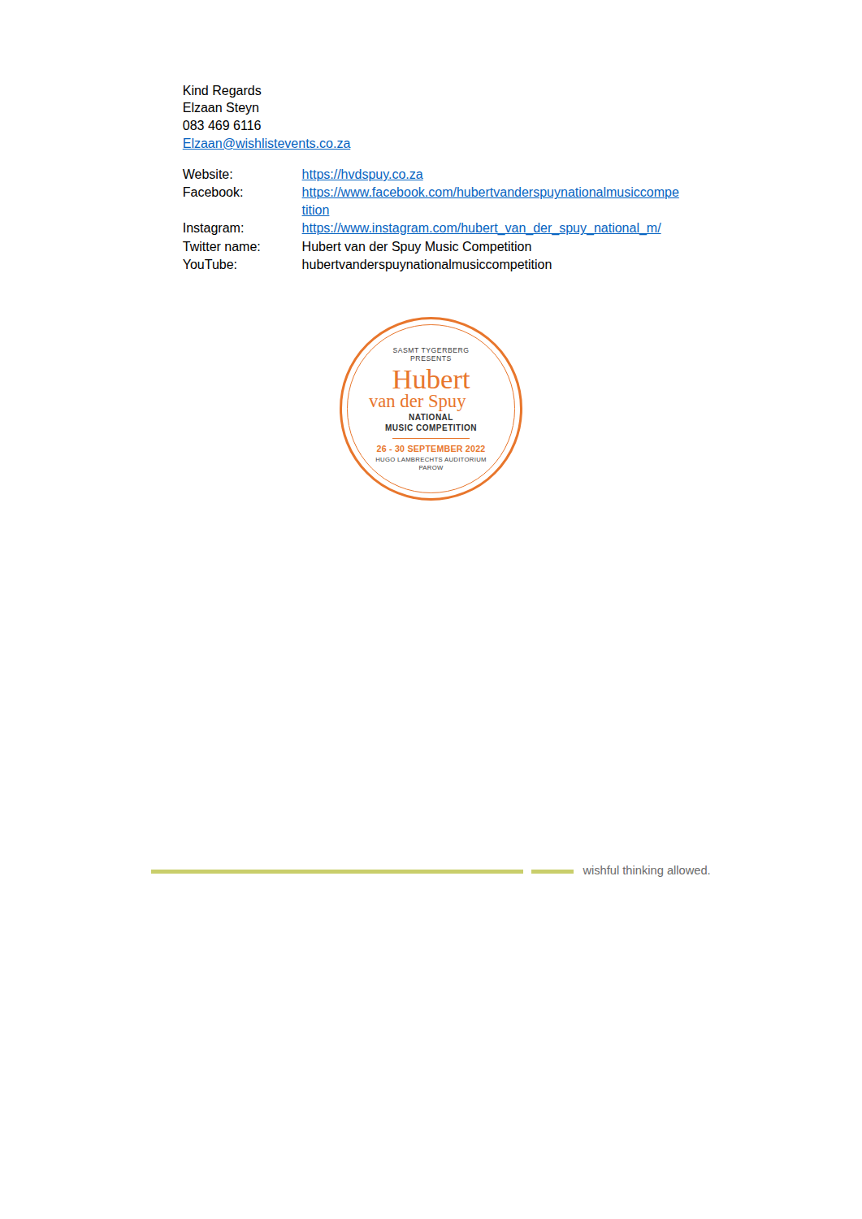Kind Regards
Elzaan Steyn
083 469 6116
Elzaan@wishlistevents.co.za
| Website: | https://hvdspuy.co.za |
| Facebook: | https://www.facebook.com/hubertvanderspuynationalmusiccompetition |
| Instagram: | https://www.instagram.com/hubert_van_der_spuy_national_m/ |
| Twitter name: | Hubert van der Spuy Music Competition |
| YouTube: | hubertvanderspuynationalmusiccompetition |
SASMT Tygerberg
presents
Hubertvan der Spuy
National
Music Competition
26 - 30 SEPTEMBER 2022
Hugo Lambrechts Auditorium
Parow
wishful thinking allowed.